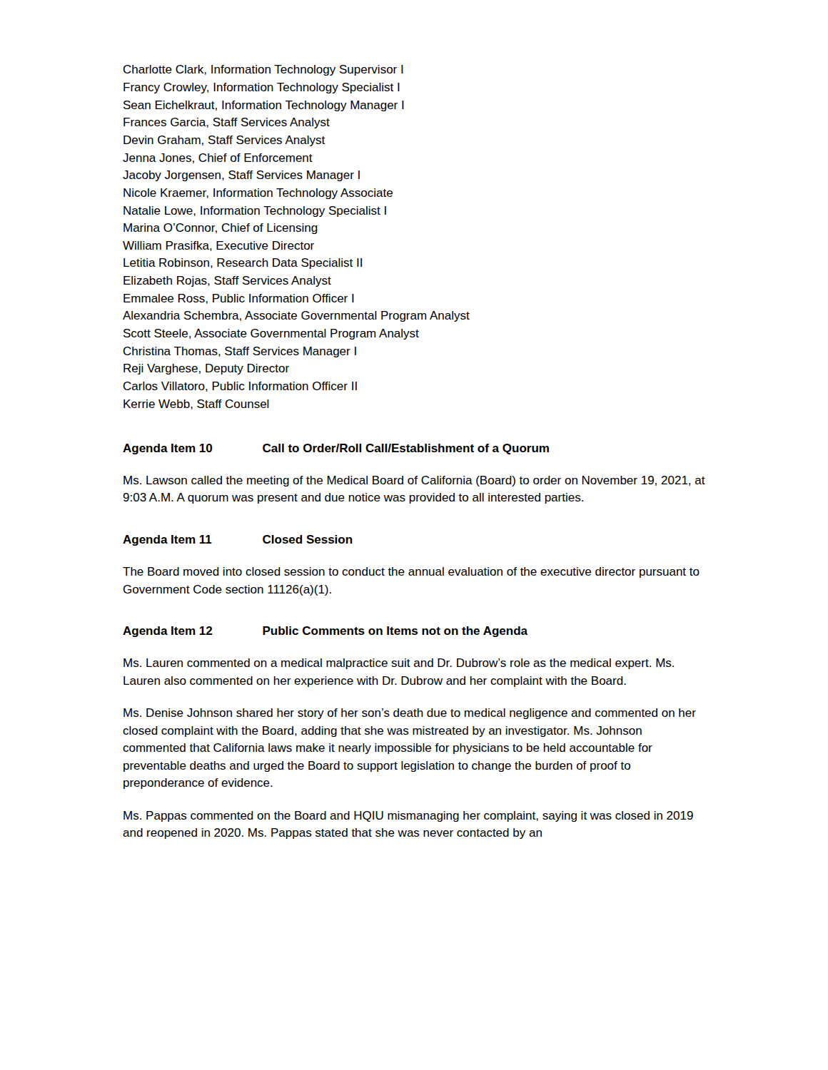Charlotte Clark, Information Technology Supervisor I
Francy Crowley, Information Technology Specialist I
Sean Eichelkraut, Information Technology Manager I
Frances Garcia, Staff Services Analyst
Devin Graham, Staff Services Analyst
Jenna Jones, Chief of Enforcement
Jacoby Jorgensen, Staff Services Manager I
Nicole Kraemer, Information Technology Associate
Natalie Lowe, Information Technology Specialist I
Marina O’Connor, Chief of Licensing
William Prasifka, Executive Director
Letitia Robinson, Research Data Specialist II
Elizabeth Rojas, Staff Services Analyst
Emmalee Ross, Public Information Officer I
Alexandria Schembra, Associate Governmental Program Analyst
Scott Steele, Associate Governmental Program Analyst
Christina Thomas, Staff Services Manager I
Reji Varghese, Deputy Director
Carlos Villatoro, Public Information Officer II
Kerrie Webb, Staff Counsel
Agenda Item 10 Call to Order/Roll Call/Establishment of a Quorum
Ms. Lawson called the meeting of the Medical Board of California (Board) to order on November 19, 2021, at 9:03 A.M. A quorum was present and due notice was provided to all interested parties.
Agenda Item 11 Closed Session
The Board moved into closed session to conduct the annual evaluation of the executive director pursuant to Government Code section 11126(a)(1).
Agenda Item 12 Public Comments on Items not on the Agenda
Ms. Lauren commented on a medical malpractice suit and Dr. Dubrow’s role as the medical expert. Ms. Lauren also commented on her experience with Dr. Dubrow and her complaint with the Board.
Ms. Denise Johnson shared her story of her son’s death due to medical negligence and commented on her closed complaint with the Board, adding that she was mistreated by an investigator. Ms. Johnson commented that California laws make it nearly impossible for physicians to be held accountable for preventable deaths and urged the Board to support legislation to change the burden of proof to preponderance of evidence.
Ms. Pappas commented on the Board and HQIU mismanaging her complaint, saying it was closed in 2019 and reopened in 2020. Ms. Pappas stated that she was never contacted by an